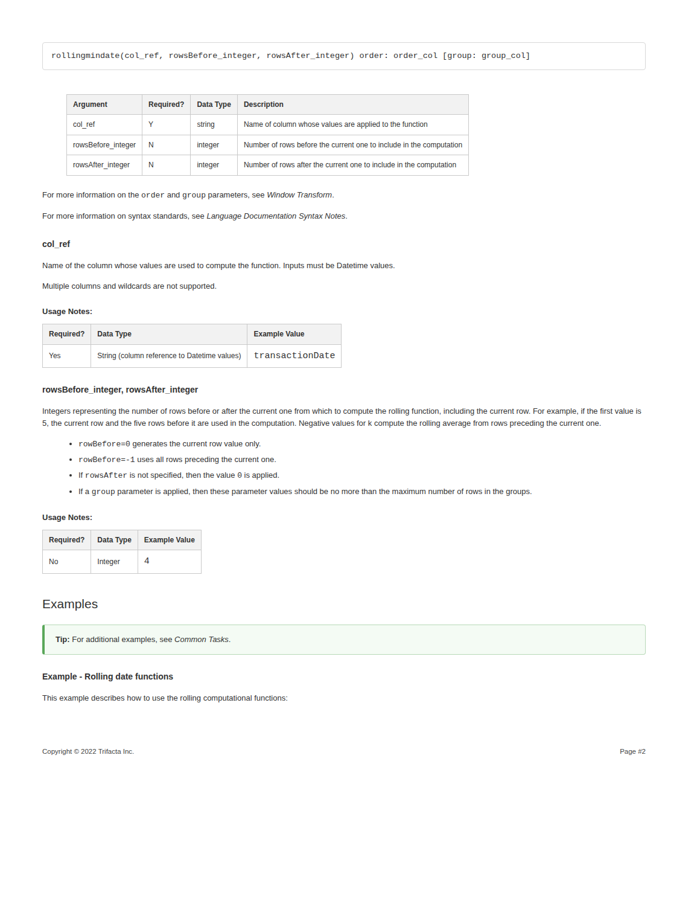rollingmindate(col_ref, rowsBefore_integer, rowsAfter_integer) order: order_col [group: group_col]
| Argument | Required? | Data Type | Description |
| --- | --- | --- | --- |
| col_ref | Y | string | Name of column whose values are applied to the function |
| rowsBefore_integer | N | integer | Number of rows before the current one to include in the computation |
| rowsAfter_integer | N | integer | Number of rows after the current one to include in the computation |
For more information on the order and group parameters, see Window Transform.
For more information on syntax standards, see Language Documentation Syntax Notes.
col_ref
Name of the column whose values are used to compute the function. Inputs must be Datetime values.
Multiple columns and wildcards are not supported.
Usage Notes:
| Required? | Data Type | Example Value |
| --- | --- | --- |
| Yes | String (column reference to Datetime values) | transactionDate |
rowsBefore_integer, rowsAfter_integer
Integers representing the number of rows before or after the current one from which to compute the rolling function, including the current row. For example, if the first value is 5, the current row and the five rows before it are used in the computation. Negative values for k compute the rolling average from rows preceding the current one.
rowBefore=0 generates the current row value only.
rowBefore=-1 uses all rows preceding the current one.
If rowsAfter is not specified, then the value 0 is applied.
If a group parameter is applied, then these parameter values should be no more than the maximum number of rows in the groups.
Usage Notes:
| Required? | Data Type | Example Value |
| --- | --- | --- |
| No | Integer | 4 |
Examples
Tip: For additional examples, see Common Tasks.
Example - Rolling date functions
This example describes how to use the rolling computational functions:
Copyright © 2022 Trifacta Inc.
Page #2